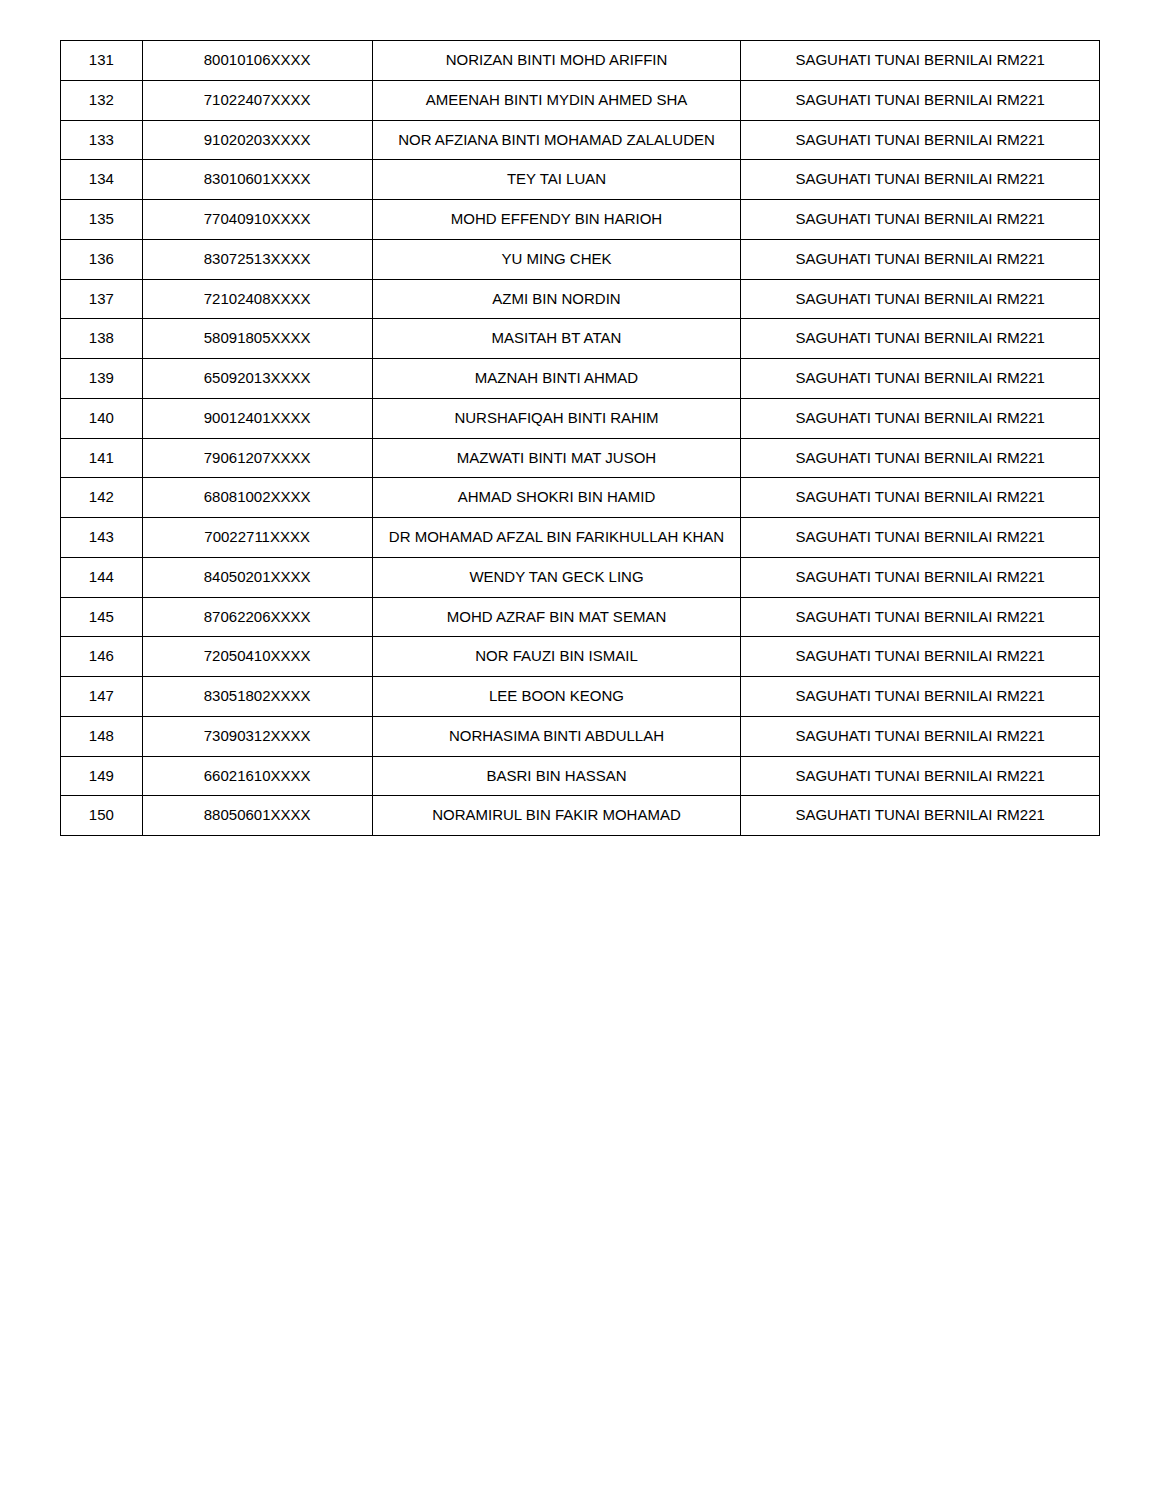| 131 | 80010106XXXX | NORIZAN BINTI MOHD ARIFFIN | SAGUHATI TUNAI BERNILAI RM221 |
| 132 | 71022407XXXX | AMEENAH BINTI MYDIN AHMED SHA | SAGUHATI TUNAI BERNILAI RM221 |
| 133 | 91020203XXXX | NOR AFZIANA BINTI MOHAMAD ZALALUDEN | SAGUHATI TUNAI BERNILAI RM221 |
| 134 | 83010601XXXX | TEY TAI LUAN | SAGUHATI TUNAI BERNILAI RM221 |
| 135 | 77040910XXXX | MOHD EFFENDY BIN HARIOH | SAGUHATI TUNAI BERNILAI RM221 |
| 136 | 83072513XXXX | YU MING CHEK | SAGUHATI TUNAI BERNILAI RM221 |
| 137 | 72102408XXXX | AZMI BIN NORDIN | SAGUHATI TUNAI BERNILAI RM221 |
| 138 | 58091805XXXX | MASITAH BT ATAN | SAGUHATI TUNAI BERNILAI RM221 |
| 139 | 65092013XXXX | MAZNAH BINTI AHMAD | SAGUHATI TUNAI BERNILAI RM221 |
| 140 | 90012401XXXX | NURSHAFIQAH BINTI RAHIM | SAGUHATI TUNAI BERNILAI RM221 |
| 141 | 79061207XXXX | MAZWATI BINTI MAT JUSOH | SAGUHATI TUNAI BERNILAI RM221 |
| 142 | 68081002XXXX | AHMAD SHOKRI BIN HAMID | SAGUHATI TUNAI BERNILAI RM221 |
| 143 | 70022711XXXX | DR MOHAMAD AFZAL BIN FARIKHULLAH KHAN | SAGUHATI TUNAI BERNILAI RM221 |
| 144 | 84050201XXXX | WENDY TAN GECK LING | SAGUHATI TUNAI BERNILAI RM221 |
| 145 | 87062206XXXX | MOHD AZRAF BIN MAT SEMAN | SAGUHATI TUNAI BERNILAI RM221 |
| 146 | 72050410XXXX | NOR FAUZI BIN ISMAIL | SAGUHATI TUNAI BERNILAI RM221 |
| 147 | 83051802XXXX | LEE BOON KEONG | SAGUHATI TUNAI BERNILAI RM221 |
| 148 | 73090312XXXX | NORHASIMA BINTI ABDULLAH | SAGUHATI TUNAI BERNILAI RM221 |
| 149 | 66021610XXXX | BASRI BIN HASSAN | SAGUHATI TUNAI BERNILAI RM221 |
| 150 | 88050601XXXX | NORAMIRUL BIN FAKIR MOHAMAD | SAGUHATI TUNAI BERNILAI RM221 |